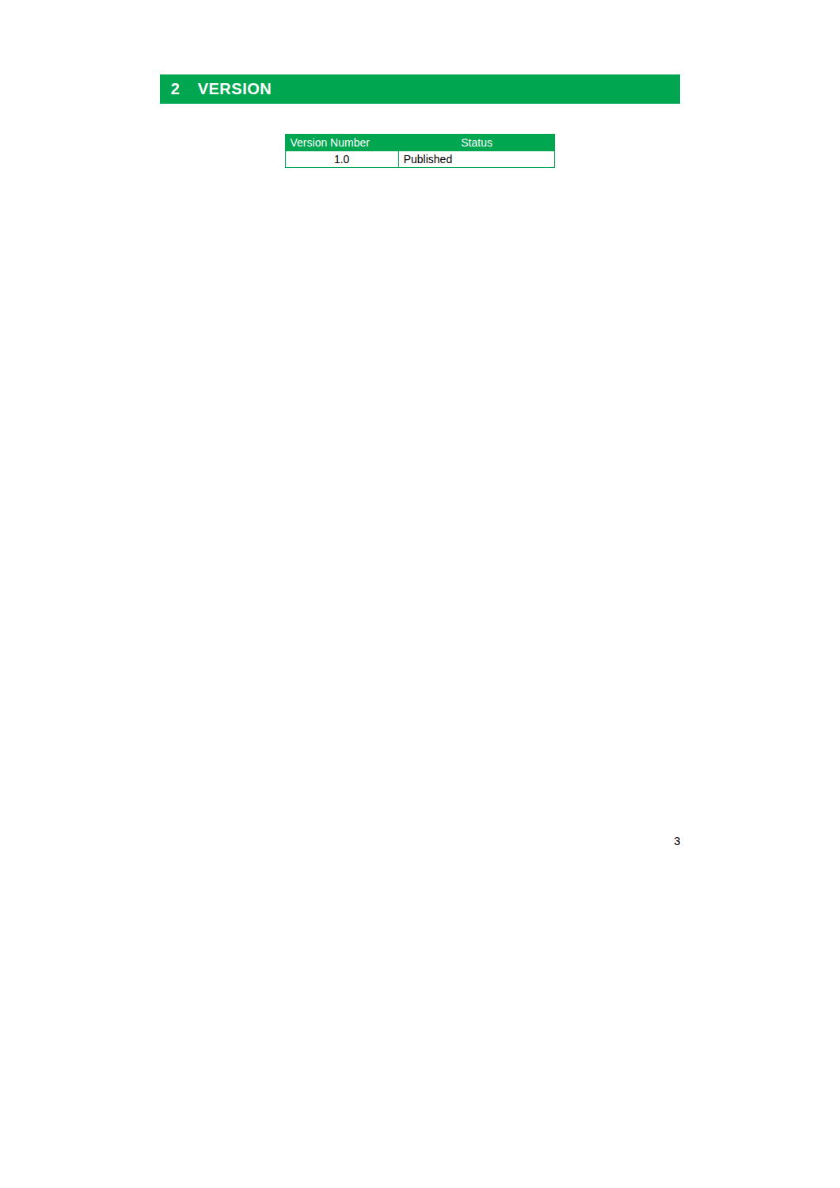2 VERSION
| Version Number | Status |
| --- | --- |
| 1.0 | Published |
3